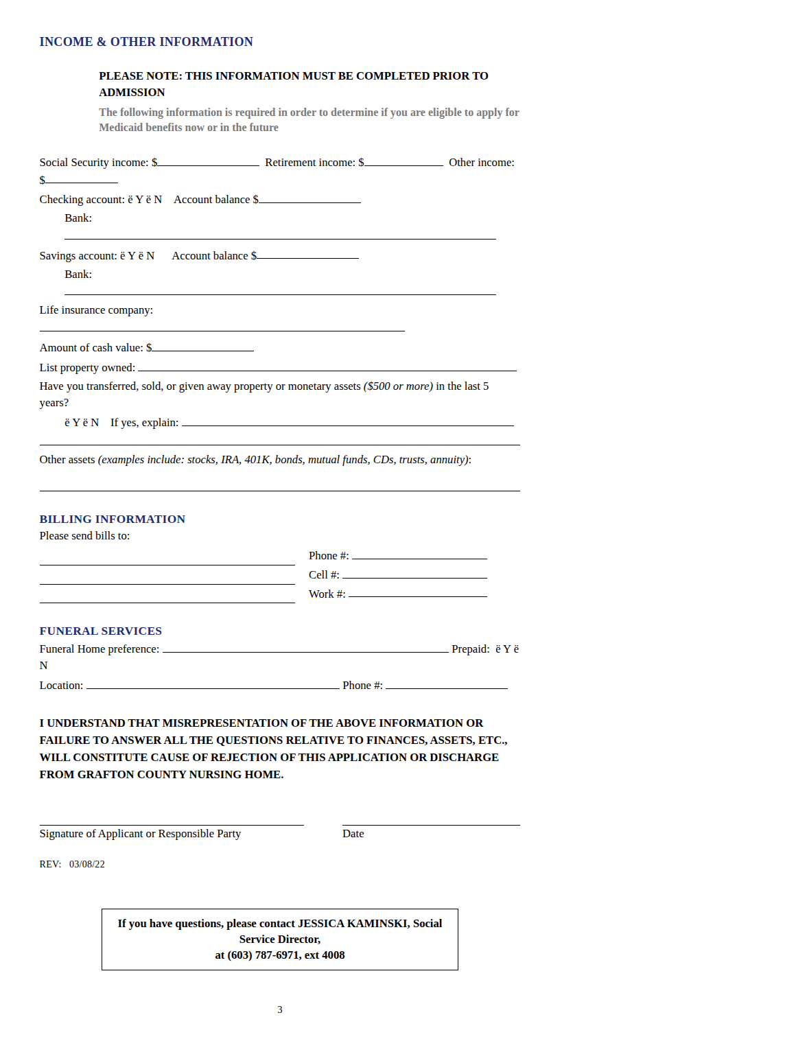INCOME & OTHER INFORMATION
PLEASE NOTE: THIS INFORMATION MUST BE COMPLETED PRIOR TO ADMISSION
The following information is required in order to determine if you are eligible to apply for
Medicaid benefits now or in the future
Social Security income: $ Retirement income: $ Other income: $
Checking account: ë Y ë N Account balance $
Bank:
Savings account: ë Y ë N Account balance $
Bank:
Life insurance company:
Amount of cash value: $
List property owned:
Have you transferred, sold, or given away property or monetary assets ($500 or more) in the last 5 years?
ë Y ë N If yes, explain:
Other assets (examples include: stocks, IRA, 401K, bonds, mutual funds, CDs, trusts, annuity):
BILLING INFORMATION
Please send bills to:
| | Phone #: |
| | Cell #: |
| | Work #: |
FUNERAL SERVICES
Funeral Home preference: Prepaid: ë Y ë N
Location: Phone #:
I UNDERSTAND THAT MISREPRESENTATION OF THE ABOVE INFORMATION OR FAILURE TO ANSWER ALL THE QUESTIONS RELATIVE TO FINANCES, ASSETS, ETC., WILL CONSTITUTE CAUSE OF REJECTION OF THIS APPLICATION OR DISCHARGE FROM GRAFTON COUNTY NURSING HOME.
| Signature of Applicant or Responsible Party | | Date |
REV: 03/08/22
If you have questions, please contact JESSICA KAMINSKI, Social Service Director,
at (603) 787-6971, ext 4008
3